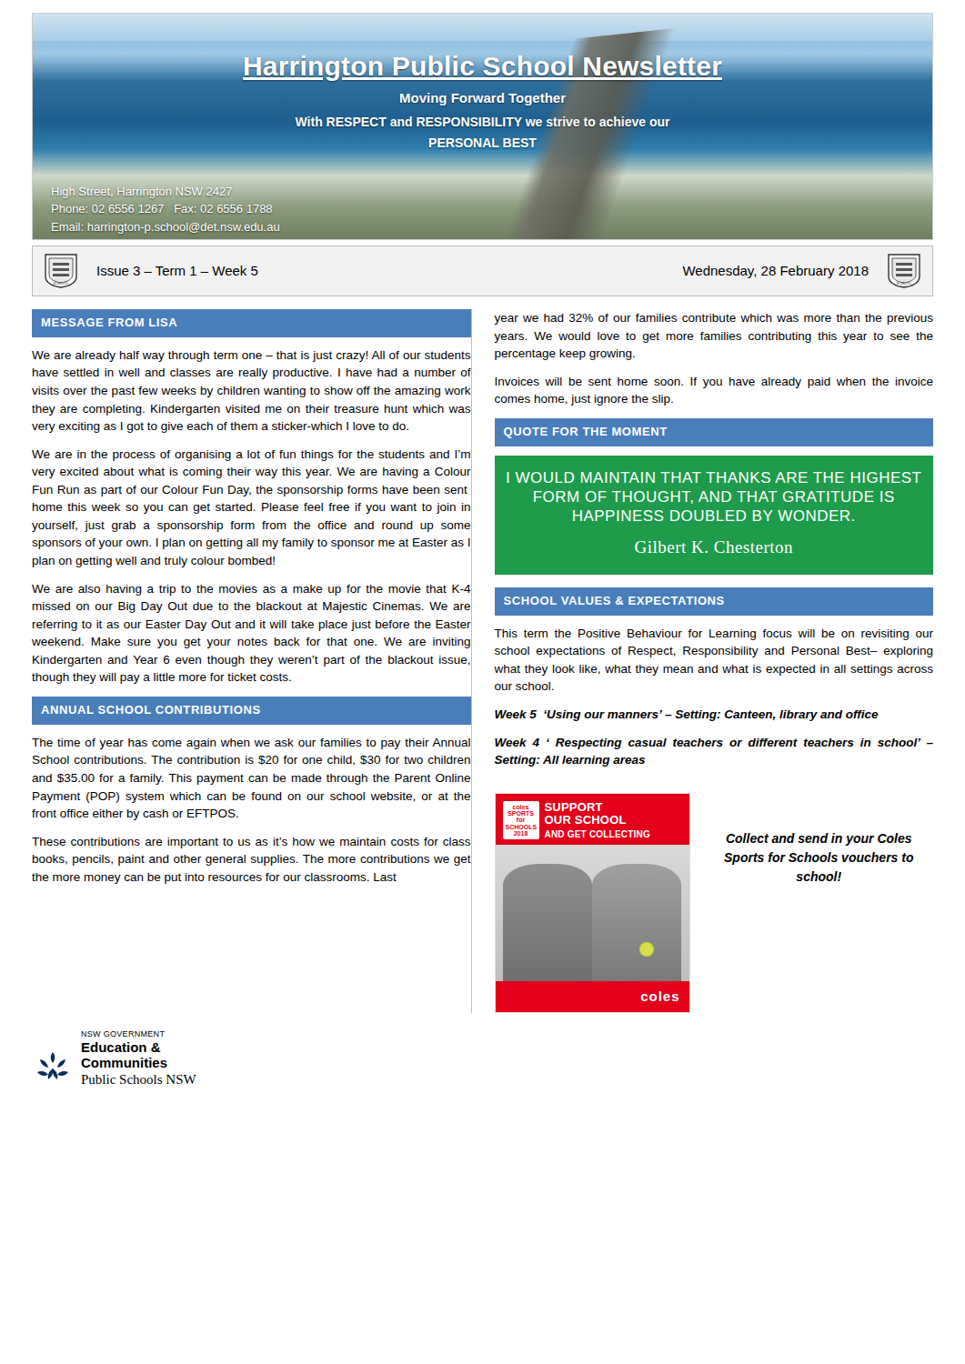Harrington Public School Newsletter
Moving Forward Together
With RESPECT and RESPONSIBILITY we strive to achieve our
PERSONAL BEST
High Street, Harrington NSW 2427
Phone: 02 6556 1267 Fax: 02 6556 1788
Email: harrington-p.school@det.nsw.edu.au
www.harrington-p.schools.nsw.edu.au
SCHOOL
Issue 3 – Term 1 – Week 5 Wednesday, 28 February 2018
SCHOOL
Message from Lisa
We are already half way through term one – that is just crazy! All of our students have settled in well and classes are really productive. I have had a number of visits over the past few weeks by children wanting to show off the amazing work they are completing. Kindergarten visited me on their treasure hunt which was very exciting as I got to give each of them a sticker-which I love to do.
We are in the process of organising a lot of fun things for the students and I’m very excited about what is coming their way this year. We are having a Colour Fun Run as part of our Colour Fun Day, the sponsorship forms have been sent home this week so you can get started. Please feel free if you want to join in yourself, just grab a sponsorship form from the office and round up some sponsors of your own. I plan on getting all my family to sponsor me at Easter as I plan on getting well and truly colour bombed!
We are also having a trip to the movies as a make up for the movie that K-4 missed on our Big Day Out due to the blackout at Majestic Cinemas. We are referring to it as our Easter Day Out and it will take place just before the Easter weekend. Make sure you get your notes back for that one. We are inviting Kindergarten and Year 6 even though they weren’t part of the blackout issue, though they will pay a little more for ticket costs.
Annual School Contributions
The time of year has come again when we ask our families to pay their Annual School contributions. The contribution is $20 for one child, $30 for two children and $35.00 for a family. This payment can be made through the Parent Online Payment (POP) system which can be found on our school website, or at the front office either by cash or EFTPOS.
These contributions are important to us as it’s how we maintain costs for class books, pencils, paint and other general supplies. The more contributions we get the more money can be put into resources for our classrooms. Last
year we had 32% of our families contribute which was more than the previous years. We would love to get more families contributing this year to see the percentage keep growing.
Invoices will be sent home soon. If you have already paid when the invoice comes home, just ignore the slip.
Quote for the Moment
I would maintain that thanks are the highest form of thought, and that gratitude is happiness doubled by wonder.
Gilbert K. Chesterton
School Values & Expectations
This term the Positive Behaviour for Learning focus will be on revisiting our school expectations of Respect, Responsibility and Personal Best– exploring what they look like, what they mean and what is expected in all settings across our school.
Week 5 ‘Using our manners’ – Setting: Canteen, library and office
Week 4 ‘ Respecting casual teachers or different teachers in school’ – Setting: All learning areas
coles SPORTS for SCHOOLS 2018
SUPPORT
OUR SCHOOL AND GET COLLECTING
coles
Collect and send in your Coles Sports for Schools vouchers to school!
NSW GOVERNMENT
Education &
Communities
Public Schools NSW